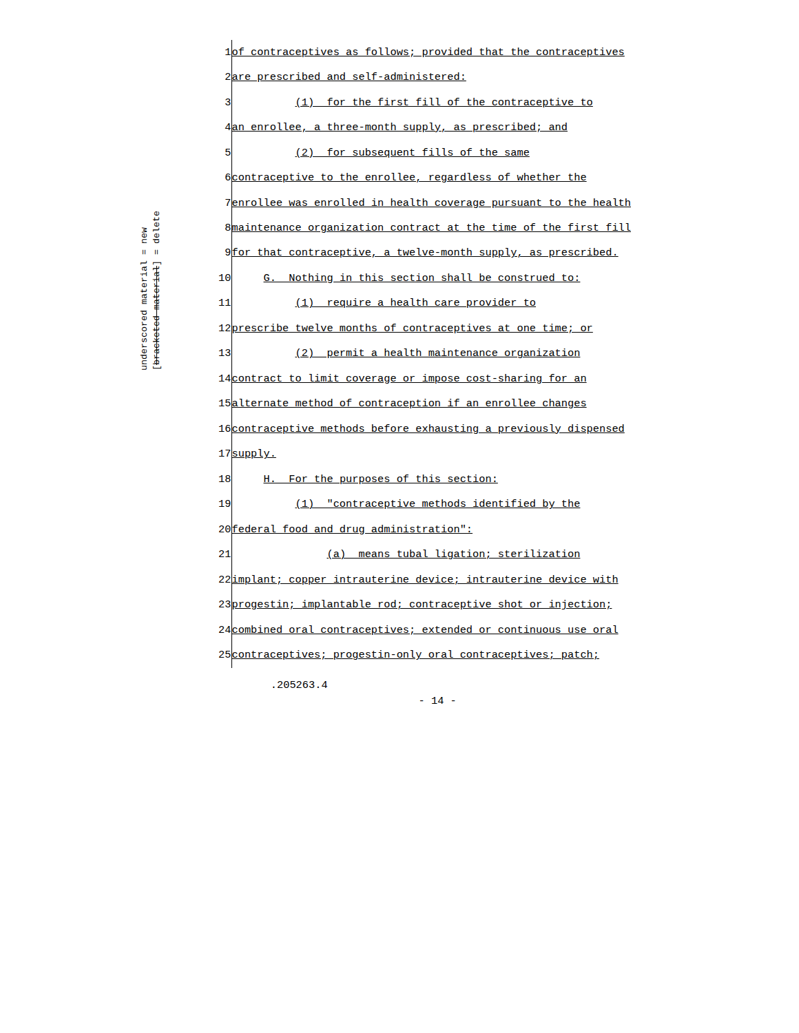underscored material = new [bracketed material] = delete
| 1 | of contraceptives as follows; provided that the contraceptives |
| 2 | are prescribed and self-administered: |
| 3 | (1) for the first fill of the contraceptive to |
| 4 | an enrollee, a three-month supply, as prescribed; and |
| 5 | (2) for subsequent fills of the same |
| 6 | contraceptive to the enrollee, regardless of whether the |
| 7 | enrollee was enrolled in health coverage pursuant to the health |
| 8 | maintenance organization contract at the time of the first fill |
| 9 | for that contraceptive, a twelve-month supply, as prescribed. |
| 10 | G. Nothing in this section shall be construed to: |
| 11 | (1) require a health care provider to |
| 12 | prescribe twelve months of contraceptives at one time; or |
| 13 | (2) permit a health maintenance organization |
| 14 | contract to limit coverage or impose cost-sharing for an |
| 15 | alternate method of contraception if an enrollee changes |
| 16 | contraceptive methods before exhausting a previously dispensed |
| 17 | supply. |
| 18 | H. For the purposes of this section: |
| 19 | (1) "contraceptive methods identified by the |
| 20 | federal food and drug administration": |
| 21 | (a) means tubal ligation; sterilization |
| 22 | implant; copper intrauterine device; intrauterine device with |
| 23 | progestin; implantable rod; contraceptive shot or injection; |
| 24 | combined oral contraceptives; extended or continuous use oral |
| 25 | contraceptives; progestin-only oral contraceptives; patch; |
.205263.4
- 14 -